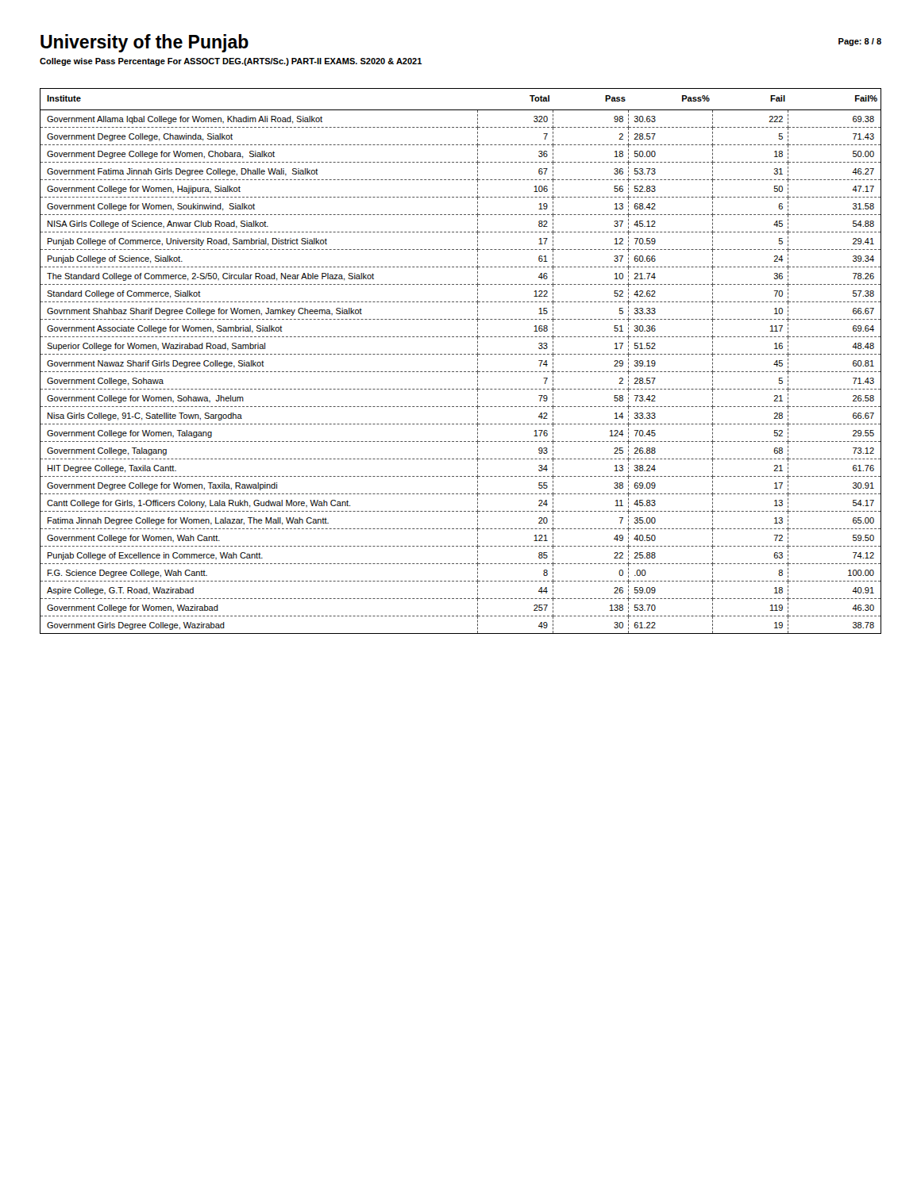Page: 8 / 8
University of the Punjab
College wise Pass Percentage For ASSOCT DEG.(ARTS/Sc.) PART-II EXAMS. S2020 & A2021
| Institute | Total | Pass | Pass% | Fail | Fail% |
| --- | --- | --- | --- | --- | --- |
| Government Allama Iqbal College for Women, Khadim Ali Road, Sialkot | 320 | 98 | 30.63 | 222 | 69.38 |
| Government Degree College, Chawinda, Sialkot | 7 | 2 | 28.57 | 5 | 71.43 |
| Government Degree College for Women, Chobara, Sialkot | 36 | 18 | 50.00 | 18 | 50.00 |
| Government Fatima Jinnah Girls Degree College, Dhalle Wali, Sialkot | 67 | 36 | 53.73 | 31 | 46.27 |
| Government College for Women, Hajipura, Sialkot | 106 | 56 | 52.83 | 50 | 47.17 |
| Government College for Women, Soukinwind, Sialkot | 19 | 13 | 68.42 | 6 | 31.58 |
| NISA Girls College of Science, Anwar Club Road, Sialkot. | 82 | 37 | 45.12 | 45 | 54.88 |
| Punjab College of Commerce, University Road, Sambrial, District Sialkot | 17 | 12 | 70.59 | 5 | 29.41 |
| Punjab College of Science, Sialkot. | 61 | 37 | 60.66 | 24 | 39.34 |
| The Standard College of Commerce, 2-S/50, Circular Road, Near Able Plaza, Sialkot | 46 | 10 | 21.74 | 36 | 78.26 |
| Standard College of Commerce, Sialkot | 122 | 52 | 42.62 | 70 | 57.38 |
| Govrnment Shahbaz Sharif Degree College for Women, Jamkey Cheema, Sialkot | 15 | 5 | 33.33 | 10 | 66.67 |
| Government Associate College for Women, Sambrial, Sialkot | 168 | 51 | 30.36 | 117 | 69.64 |
| Superior College for Women, Wazirabad Road, Sambrial | 33 | 17 | 51.52 | 16 | 48.48 |
| Government Nawaz Sharif Girls Degree College, Sialkot | 74 | 29 | 39.19 | 45 | 60.81 |
| Government College, Sohawa | 7 | 2 | 28.57 | 5 | 71.43 |
| Government College for Women, Sohawa, Jhelum | 79 | 58 | 73.42 | 21 | 26.58 |
| Nisa Girls College, 91-C, Satellite Town, Sargodha | 42 | 14 | 33.33 | 28 | 66.67 |
| Government College for Women, Talagang | 176 | 124 | 70.45 | 52 | 29.55 |
| Government College, Talagang | 93 | 25 | 26.88 | 68 | 73.12 |
| HIT Degree College, Taxila Cantt. | 34 | 13 | 38.24 | 21 | 61.76 |
| Government Degree College for Women, Taxila, Rawalpindi | 55 | 38 | 69.09 | 17 | 30.91 |
| Cantt College for Girls, 1-Officers Colony, Lala Rukh, Gudwal More, Wah Cant. | 24 | 11 | 45.83 | 13 | 54.17 |
| Fatima Jinnah Degree College for Women, Lalazar, The Mall, Wah Cantt. | 20 | 7 | 35.00 | 13 | 65.00 |
| Government College for Women, Wah Cantt. | 121 | 49 | 40.50 | 72 | 59.50 |
| Punjab College of Excellence in Commerce, Wah Cantt. | 85 | 22 | 25.88 | 63 | 74.12 |
| F.G. Science Degree College, Wah Cantt. | 8 | 0 | .00 | 8 | 100.00 |
| Aspire College, G.T. Road, Wazirabad | 44 | 26 | 59.09 | 18 | 40.91 |
| Government College for Women, Wazirabad | 257 | 138 | 53.70 | 119 | 46.30 |
| Government Girls Degree College, Wazirabad | 49 | 30 | 61.22 | 19 | 38.78 |